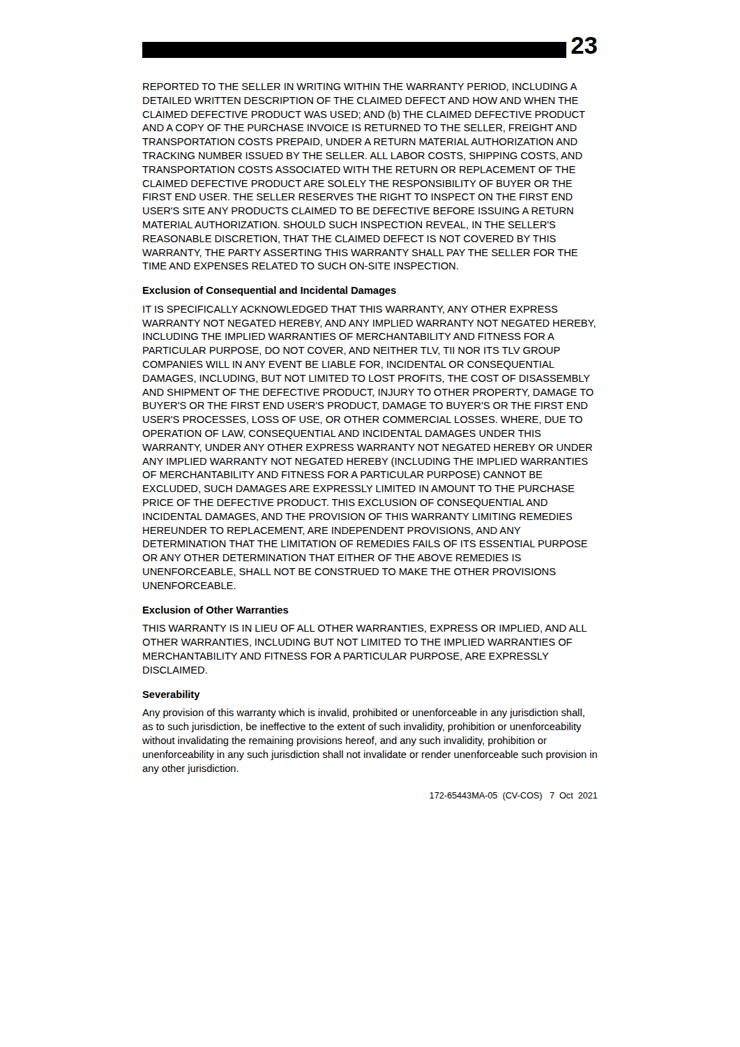23
REPORTED TO THE SELLER IN WRITING WITHIN THE WARRANTY PERIOD, INCLUDING A DETAILED WRITTEN DESCRIPTION OF THE CLAIMED DEFECT AND HOW AND WHEN THE CLAIMED DEFECTIVE PRODUCT WAS USED; AND (b) THE CLAIMED DEFECTIVE PRODUCT AND A COPY OF THE PURCHASE INVOICE IS RETURNED TO THE SELLER, FREIGHT AND TRANSPORTATION COSTS PREPAID, UNDER A RETURN MATERIAL AUTHORIZATION AND TRACKING NUMBER ISSUED BY THE SELLER. ALL LABOR COSTS, SHIPPING COSTS, AND TRANSPORTATION COSTS ASSOCIATED WITH THE RETURN OR REPLACEMENT OF THE CLAIMED DEFECTIVE PRODUCT ARE SOLELY THE RESPONSIBILITY OF BUYER OR THE FIRST END USER. THE SELLER RESERVES THE RIGHT TO INSPECT ON THE FIRST END USER'S SITE ANY PRODUCTS CLAIMED TO BE DEFECTIVE BEFORE ISSUING A RETURN MATERIAL AUTHORIZATION. SHOULD SUCH INSPECTION REVEAL, IN THE SELLER'S REASONABLE DISCRETION, THAT THE CLAIMED DEFECT IS NOT COVERED BY THIS WARRANTY, THE PARTY ASSERTING THIS WARRANTY SHALL PAY THE SELLER FOR THE TIME AND EXPENSES RELATED TO SUCH ON-SITE INSPECTION.
Exclusion of Consequential and Incidental Damages
IT IS SPECIFICALLY ACKNOWLEDGED THAT THIS WARRANTY, ANY OTHER EXPRESS WARRANTY NOT NEGATED HEREBY, AND ANY IMPLIED WARRANTY NOT NEGATED HEREBY, INCLUDING THE IMPLIED WARRANTIES OF MERCHANTABILITY AND FITNESS FOR A PARTICULAR PURPOSE, DO NOT COVER, AND NEITHER TLV, TII NOR ITS TLV GROUP COMPANIES WILL IN ANY EVENT BE LIABLE FOR, INCIDENTAL OR CONSEQUENTIAL DAMAGES, INCLUDING, BUT NOT LIMITED TO LOST PROFITS, THE COST OF DISASSEMBLY AND SHIPMENT OF THE DEFECTIVE PRODUCT, INJURY TO OTHER PROPERTY, DAMAGE TO BUYER'S OR THE FIRST END USER'S PRODUCT, DAMAGE TO BUYER'S OR THE FIRST END USER'S PROCESSES, LOSS OF USE, OR OTHER COMMERCIAL LOSSES. WHERE, DUE TO OPERATION OF LAW, CONSEQUENTIAL AND INCIDENTAL DAMAGES UNDER THIS WARRANTY, UNDER ANY OTHER EXPRESS WARRANTY NOT NEGATED HEREBY OR UNDER ANY IMPLIED WARRANTY NOT NEGATED HEREBY (INCLUDING THE IMPLIED WARRANTIES OF MERCHANTABILITY AND FITNESS FOR A PARTICULAR PURPOSE) CANNOT BE EXCLUDED, SUCH DAMAGES ARE EXPRESSLY LIMITED IN AMOUNT TO THE PURCHASE PRICE OF THE DEFECTIVE PRODUCT. THIS EXCLUSION OF CONSEQUENTIAL AND INCIDENTAL DAMAGES, AND THE PROVISION OF THIS WARRANTY LIMITING REMEDIES HEREUNDER TO REPLACEMENT, ARE INDEPENDENT PROVISIONS, AND ANY DETERMINATION THAT THE LIMITATION OF REMEDIES FAILS OF ITS ESSENTIAL PURPOSE OR ANY OTHER DETERMINATION THAT EITHER OF THE ABOVE REMEDIES IS UNENFORCEABLE, SHALL NOT BE CONSTRUED TO MAKE THE OTHER PROVISIONS UNENFORCEABLE.
Exclusion of Other Warranties
THIS WARRANTY IS IN LIEU OF ALL OTHER WARRANTIES, EXPRESS OR IMPLIED, AND ALL OTHER WARRANTIES, INCLUDING BUT NOT LIMITED TO THE IMPLIED WARRANTIES OF MERCHANTABILITY AND FITNESS FOR A PARTICULAR PURPOSE, ARE EXPRESSLY DISCLAIMED.
Severability
Any provision of this warranty which is invalid, prohibited or unenforceable in any jurisdiction shall, as to such jurisdiction, be ineffective to the extent of such invalidity, prohibition or unenforceability without invalidating the remaining provisions hereof, and any such invalidity, prohibition or unenforceability in any such jurisdiction shall not invalidate or render unenforceable such provision in any other jurisdiction.
172-65443MA-05 (CV-COS) 7 Oct 2021